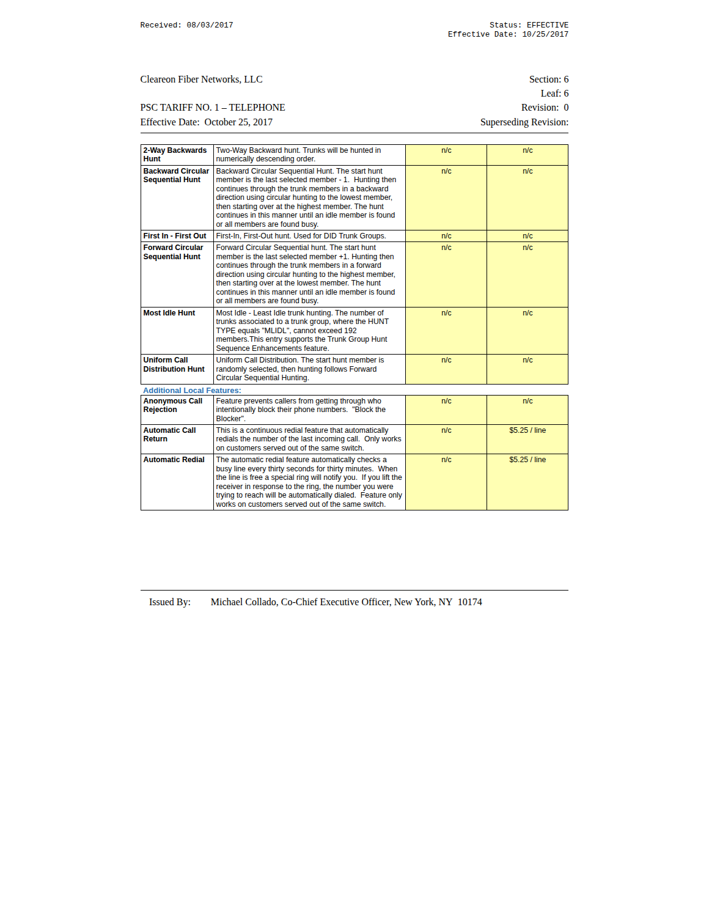Received: 08/03/2017
Status: EFFECTIVE
Effective Date: 10/25/2017
Cleareon Fiber Networks, LLC
PSC TARIFF NO. 1 – TELEPHONE
Effective Date: October 25, 2017
Section: 6
Leaf: 6
Revision: 0
Superseding Revision:
| 2-Way Backwards Hunt | Two-Way Backward hunt. Trunks will be hunted in numerically descending order. | n/c | n/c |
| Backward Circular Sequential Hunt | Backward Circular Sequential Hunt. The start hunt member is the last selected member - 1. Hunting then continues through the trunk members in a backward direction using circular hunting to the lowest member, then starting over at the highest member. The hunt continues in this manner until an idle member is found or all members are found busy. | n/c | n/c |
| First In - First Out | First-In, First-Out hunt. Used for DID Trunk Groups. | n/c | n/c |
| Forward Circular Sequential Hunt | Forward Circular Sequential hunt. The start hunt member is the last selected member +1. Hunting then continues through the trunk members in a forward direction using circular hunting to the highest member, then starting over at the lowest member. The hunt continues in this manner until an idle member is found or all members are found busy. | n/c | n/c |
| Most Idle Hunt | Most Idle - Least Idle trunk hunting. The number of trunks associated to a trunk group, where the HUNT TYPE equals "MLIDL", cannot exceed 192 members.This entry supports the Trunk Group Hunt Sequence Enhancements feature. | n/c | n/c |
| Uniform Call Distribution Hunt | Uniform Call Distribution. The start hunt member is randomly selected, then hunting follows Forward Circular Sequential Hunting. | n/c | n/c |
| Additional Local Features: |
| Anonymous Call Rejection | Feature prevents callers from getting through who intentionally block their phone numbers. "Block the Blocker". | n/c | n/c |
| Automatic Call Return | This is a continuous redial feature that automatically redials the number of the last incoming call. Only works on customers served out of the same switch. | n/c | $5.25 / line |
| Automatic Redial | The automatic redial feature automatically checks a busy line every thirty seconds for thirty minutes. When the line is free a special ring will notify you. If you lift the receiver in response to the ring, the number you were trying to reach will be automatically dialed. Feature only works on customers served out of the same switch. | n/c | $5.25 / line |
Issued By: Michael Collado, Co-Chief Executive Officer, New York, NY 10174